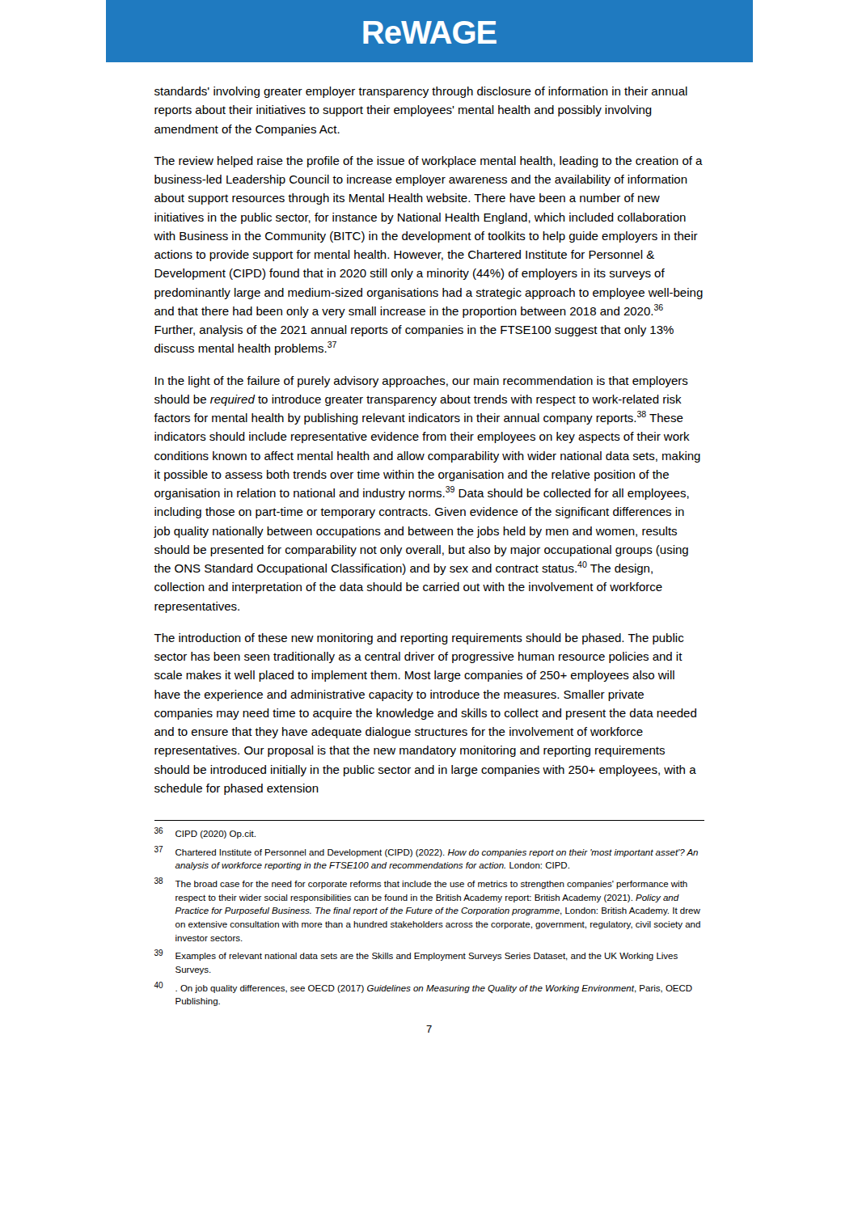ReWAGE
standards' involving greater employer transparency through disclosure of information in their annual reports about their initiatives to support their employees' mental health and possibly involving amendment of the Companies Act.
The review helped raise the profile of the issue of workplace mental health, leading to the creation of a business-led Leadership Council to increase employer awareness and the availability of information about support resources through its Mental Health website. There have been a number of new initiatives in the public sector, for instance by National Health England, which included collaboration with Business in the Community (BITC) in the development of toolkits to help guide employers in their actions to provide support for mental health. However, the Chartered Institute for Personnel & Development (CIPD) found that in 2020 still only a minority (44%) of employers in its surveys of predominantly large and medium-sized organisations had a strategic approach to employee well-being and that there had been only a very small increase in the proportion between 2018 and 2020.36 Further, analysis of the 2021 annual reports of companies in the FTSE100 suggest that only 13% discuss mental health problems.37
In the light of the failure of purely advisory approaches, our main recommendation is that employers should be required to introduce greater transparency about trends with respect to work-related risk factors for mental health by publishing relevant indicators in their annual company reports.38 These indicators should include representative evidence from their employees on key aspects of their work conditions known to affect mental health and allow comparability with wider national data sets, making it possible to assess both trends over time within the organisation and the relative position of the organisation in relation to national and industry norms.39 Data should be collected for all employees, including those on part-time or temporary contracts. Given evidence of the significant differences in job quality nationally between occupations and between the jobs held by men and women, results should be presented for comparability not only overall, but also by major occupational groups (using the ONS Standard Occupational Classification) and by sex and contract status.40 The design, collection and interpretation of the data should be carried out with the involvement of workforce representatives.
The introduction of these new monitoring and reporting requirements should be phased. The public sector has been seen traditionally as a central driver of progressive human resource policies and it scale makes it well placed to implement them. Most large companies of 250+ employees also will have the experience and administrative capacity to introduce the measures. Smaller private companies may need time to acquire the knowledge and skills to collect and present the data needed and to ensure that they have adequate dialogue structures for the involvement of workforce representatives. Our proposal is that the new mandatory monitoring and reporting requirements should be introduced initially in the public sector and in large companies with 250+ employees, with a schedule for phased extension
36 CIPD (2020) Op.cit.
37 Chartered Institute of Personnel and Development (CIPD) (2022). How do companies report on their 'most important asset'? An analysis of workforce reporting in the FTSE100 and recommendations for action. London: CIPD.
38 The broad case for the need for corporate reforms that include the use of metrics to strengthen companies' performance with respect to their wider social responsibilities can be found in the British Academy report: British Academy (2021). Policy and Practice for Purposeful Business. The final report of the Future of the Corporation programme, London: British Academy. It drew on extensive consultation with more than a hundred stakeholders across the corporate, government, regulatory, civil society and investor sectors.
39 Examples of relevant national data sets are the Skills and Employment Surveys Series Dataset, and the UK Working Lives Surveys.
40. On job quality differences, see OECD (2017) Guidelines on Measuring the Quality of the Working Environment, Paris, OECD Publishing.
7